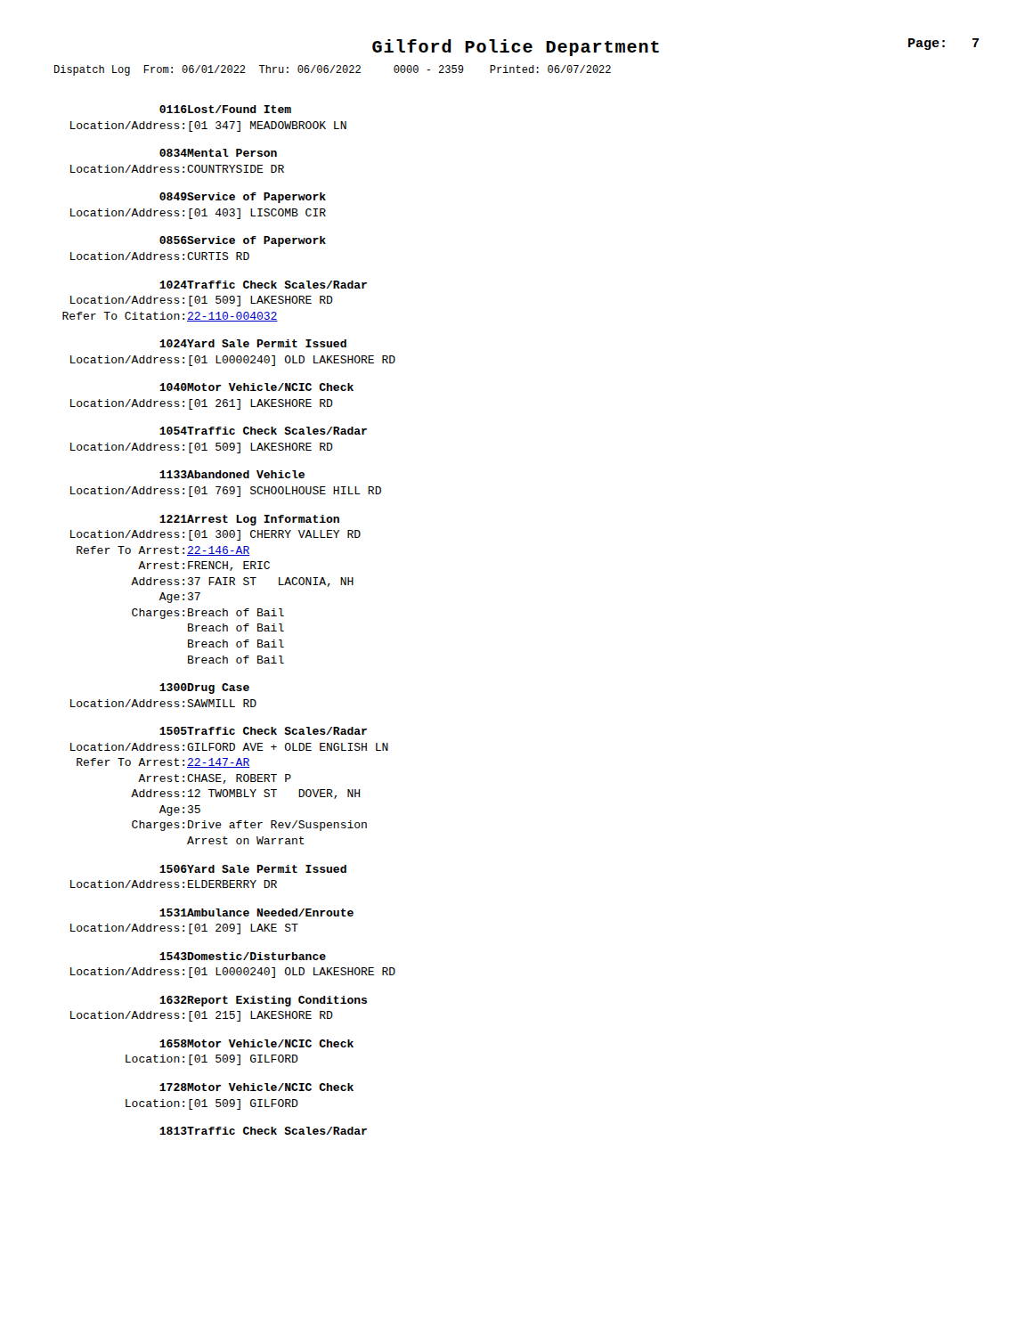Page: 7
Gilford Police Department
Dispatch Log From: 06/01/2022 Thru: 06/06/2022 0000 - 2359 Printed: 06/07/2022
| 0116 | Lost/Found Item |
| Location/Address: | [01 347] MEADOWBROOK LN |
| 0834 | Mental Person |
| Location/Address: | COUNTRYSIDE DR |
| 0849 | Service of Paperwork |
| Location/Address: | [01 403] LISCOMB CIR |
| 0856 | Service of Paperwork |
| Location/Address: | CURTIS RD |
| 1024 | Traffic Check Scales/Radar |
| Location/Address: | [01 509] LAKESHORE RD |
| Refer To Citation: | 22-110-004032 |
| 1024 | Yard Sale Permit Issued |
| Location/Address: | [01 L0000240] OLD LAKESHORE RD |
| 1040 | Motor Vehicle/NCIC Check |
| Location/Address: | [01 261] LAKESHORE RD |
| 1054 | Traffic Check Scales/Radar |
| Location/Address: | [01 509] LAKESHORE RD |
| 1133 | Abandoned Vehicle |
| Location/Address: | [01 769] SCHOOLHOUSE HILL RD |
| 1221 | Arrest Log Information |
| Location/Address: | [01 300] CHERRY VALLEY RD |
| Refer To Arrest: | 22-146-AR |
| Arrest: | FRENCH, ERIC |
| Address: | 37 FAIR ST LACONIA, NH |
| Age: | 37 |
| Charges: | Breach of Bail |
| | Breach of Bail |
| | Breach of Bail |
| | Breach of Bail |
| 1300 | Drug Case |
| Location/Address: | SAWMILL RD |
| 1505 | Traffic Check Scales/Radar |
| Location/Address: | GILFORD AVE + OLDE ENGLISH LN |
| Refer To Arrest: | 22-147-AR |
| Arrest: | CHASE, ROBERT P |
| Address: | 12 TWOMBLY ST DOVER, NH |
| Age: | 35 |
| Charges: | Drive after Rev/Suspension |
| | Arrest on Warrant |
| 1506 | Yard Sale Permit Issued |
| Location/Address: | ELDERBERRY DR |
| 1531 | Ambulance Needed/Enroute |
| Location/Address: | [01 209] LAKE ST |
| 1543 | Domestic/Disturbance |
| Location/Address: | [01 L0000240] OLD LAKESHORE RD |
| 1632 | Report Existing Conditions |
| Location/Address: | [01 215] LAKESHORE RD |
| 1658 | Motor Vehicle/NCIC Check |
| Location: | [01 509] GILFORD |
| 1728 | Motor Vehicle/NCIC Check |
| Location: | [01 509] GILFORD |
| 1813 | Traffic Check Scales/Radar |